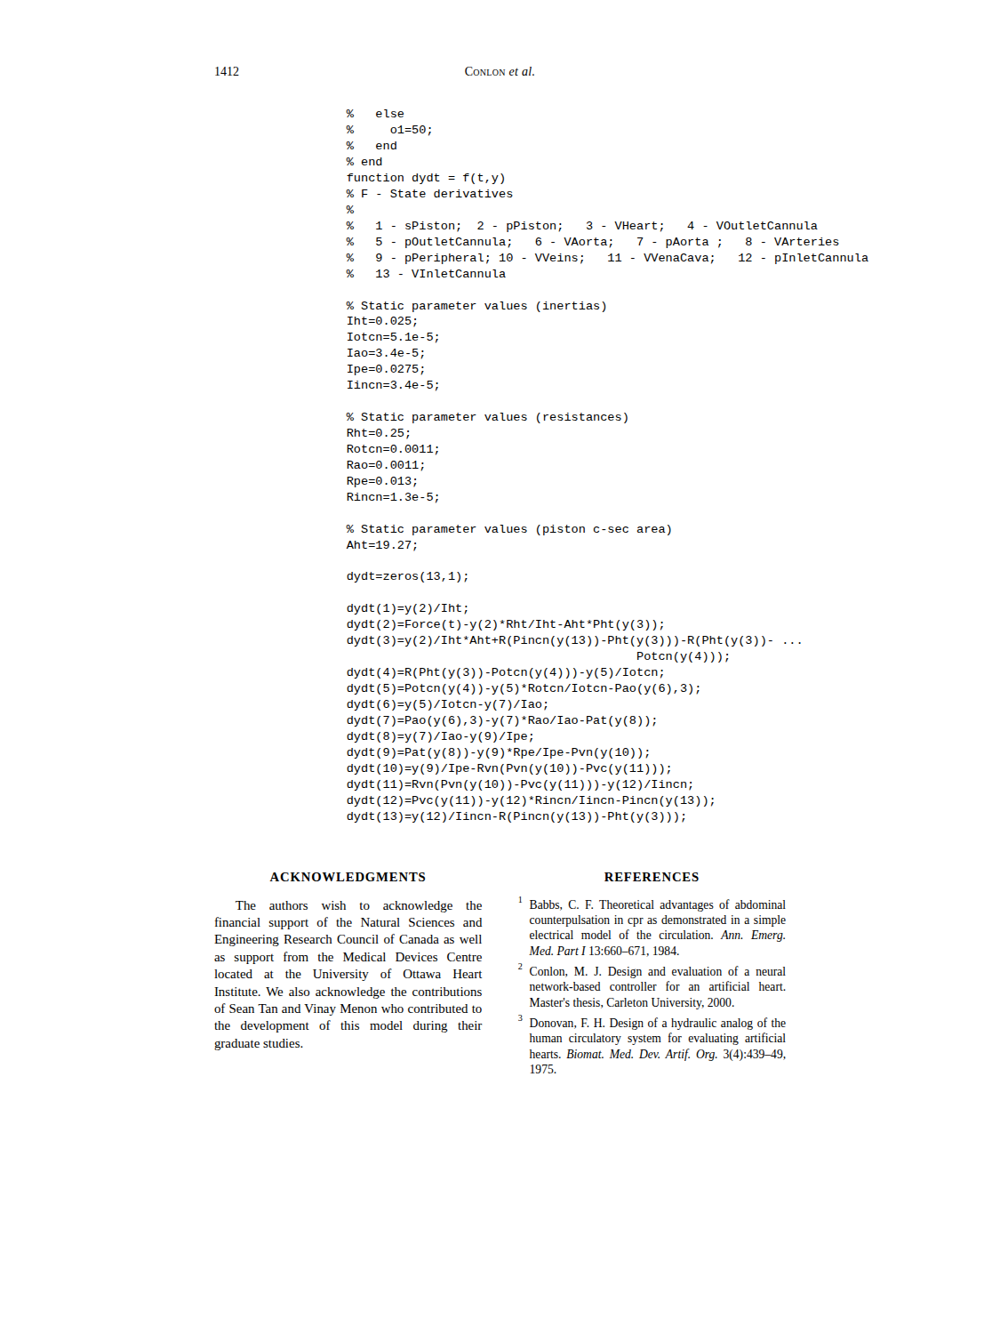1412
Conlon et al.
%   else
%     o1=50;
%   end
% end
function dydt = f(t,y)
% F - State derivatives
%
%   1 - sPiston;  2 - pPiston;   3 - VHeart;   4 - VOutletCannula
%   5 - pOutletCannula;   6 - VAorta;   7 - pAorta ;   8 - VArteries
%   9 - pPeripheral; 10 - VVeins;   11 - VVenaCava;   12 - pInletCannula
%   13 - VInletCannula

% Static parameter values (inertias)
Iht=0.025;
Iotcn=5.1e-5;
Iao=3.4e-5;
Ipe=0.0275;
Iincn=3.4e-5;

% Static parameter values (resistances)
Rht=0.25;
Rotcn=0.0011;
Rao=0.0011;
Rpe=0.013;
Rincn=1.3e-5;

% Static parameter values (piston c-sec area)
Aht=19.27;

dydt=zeros(13,1);

dydt(1)=y(2)/Iht;
dydt(2)=Force(t)-y(2)*Rht/Iht-Aht*Pht(y(3));
dydt(3)=y(2)/Iht*Aht+R(Pincn(y(13))-Pht(y(3)))-R(Pht(y(3))- ...
                                        Potcn(y(4)));
dydt(4)=R(Pht(y(3))-Potcn(y(4)))-y(5)/Iotcn;
dydt(5)=Potcn(y(4))-y(5)*Rotcn/Iotcn-Pao(y(6),3);
dydt(6)=y(5)/Iotcn-y(7)/Iao;
dydt(7)=Pao(y(6),3)-y(7)*Rao/Iao-Pat(y(8));
dydt(8)=y(7)/Iao-y(9)/Ipe;
dydt(9)=Pat(y(8))-y(9)*Rpe/Ipe-Pvn(y(10));
dydt(10)=y(9)/Ipe-Rvn(Pvn(y(10))-Pvc(y(11)));
dydt(11)=Rvn(Pvn(y(10))-Pvc(y(11)))-y(12)/Iincn;
dydt(12)=Pvc(y(11))-y(12)*Rincn/Iincn-Pincn(y(13));
dydt(13)=y(12)/Iincn-R(Pincn(y(13))-Pht(y(3)));
Acknowledgments
The authors wish to acknowledge the financial support of the Natural Sciences and Engineering Research Council of Canada as well as support from the Medical Devices Centre located at the University of Ottawa Heart Institute. We also acknowledge the contributions of Sean Tan and Vinay Menon who contributed to the development of this model during their graduate studies.
References
Babbs, C. F. Theoretical advantages of abdominal counterpulsation in cpr as demonstrated in a simple electrical model of the circulation. Ann. Emerg. Med. Part I 13:660–671, 1984.
Conlon, M. J. Design and evaluation of a neural network-based controller for an artificial heart. Master's thesis, Carleton University, 2000.
Donovan, F. H. Design of a hydraulic analog of the human circulatory system for evaluating artificial hearts. Biomat. Med. Dev. Artif. Org. 3(4):439–49, 1975.